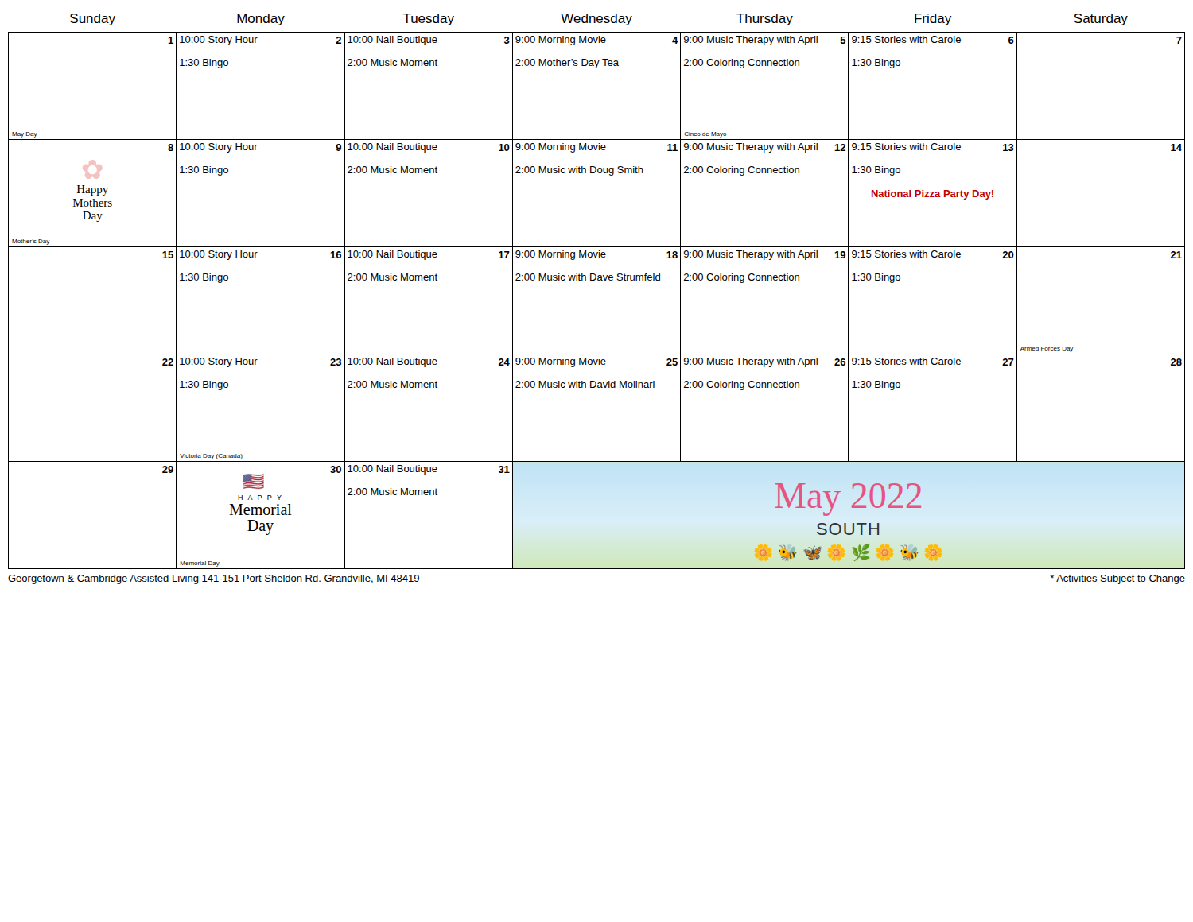| Sunday | Monday | Tuesday | Wednesday | Thursday | Friday | Saturday |
| --- | --- | --- | --- | --- | --- | --- |
| 1 May Day | 2 10:00 Story Hour 1:30 Bingo | 3 10:00 Nail Boutique 2:00 Music Moment | 4 9:00 Morning Movie 2:00 Mother’s Day Tea | 5 9:00 Music Therapy with April 2:00 Coloring Connection Cinco de Mayo | 6 9:15 Stories with Carole 1:30 Bingo | 7 |
| 8 ✿ Happy Mothers Day Mother’s Day | 9 10:00 Story Hour 1:30 Bingo | 10 10:00 Nail Boutique 2:00 Music Moment | 11 9:00 Morning Movie 2:00 Music with Doug Smith | 12 9:00 Music Therapy with April 2:00 Coloring Connection | 13 9:15 Stories with Carole 1:30 Bingo National Pizza Party Day! | 14 |
| 15 | 16 10:00 Story Hour 1:30 Bingo | 17 10:00 Nail Boutique 2:00 Music Moment | 18 9:00 Morning Movie 2:00 Music with Dave Strumfeld | 19 9:00 Music Therapy with April 2:00 Coloring Connection | 20 9:15 Stories with Carole 1:30 Bingo | 21 Armed Forces Day |
| 22 | 23 10:00 Story Hour 1:30 Bingo Victoria Day (Canada) | 24 10:00 Nail Boutique 2:00 Music Moment | 25 9:00 Morning Movie 2:00 Music with David Molinari | 26 9:00 Music Therapy with April 2:00 Coloring Connection | 27 9:15 Stories with Carole 1:30 Bingo | 28 |
| 29 | 30 🇺🇸 H A P P Y Memorial Day Memorial Day | 31 10:00 Nail Boutique 2:00 Music Moment | May 2022 SOUTH 🌼 🐝 🦋 🌼 🌿 🌼 🐝 🌼 |
Georgetown & Cambridge Assisted Living 141-151 Port Sheldon Rd. Grandville, MI 48419 * Activities Subject to Change